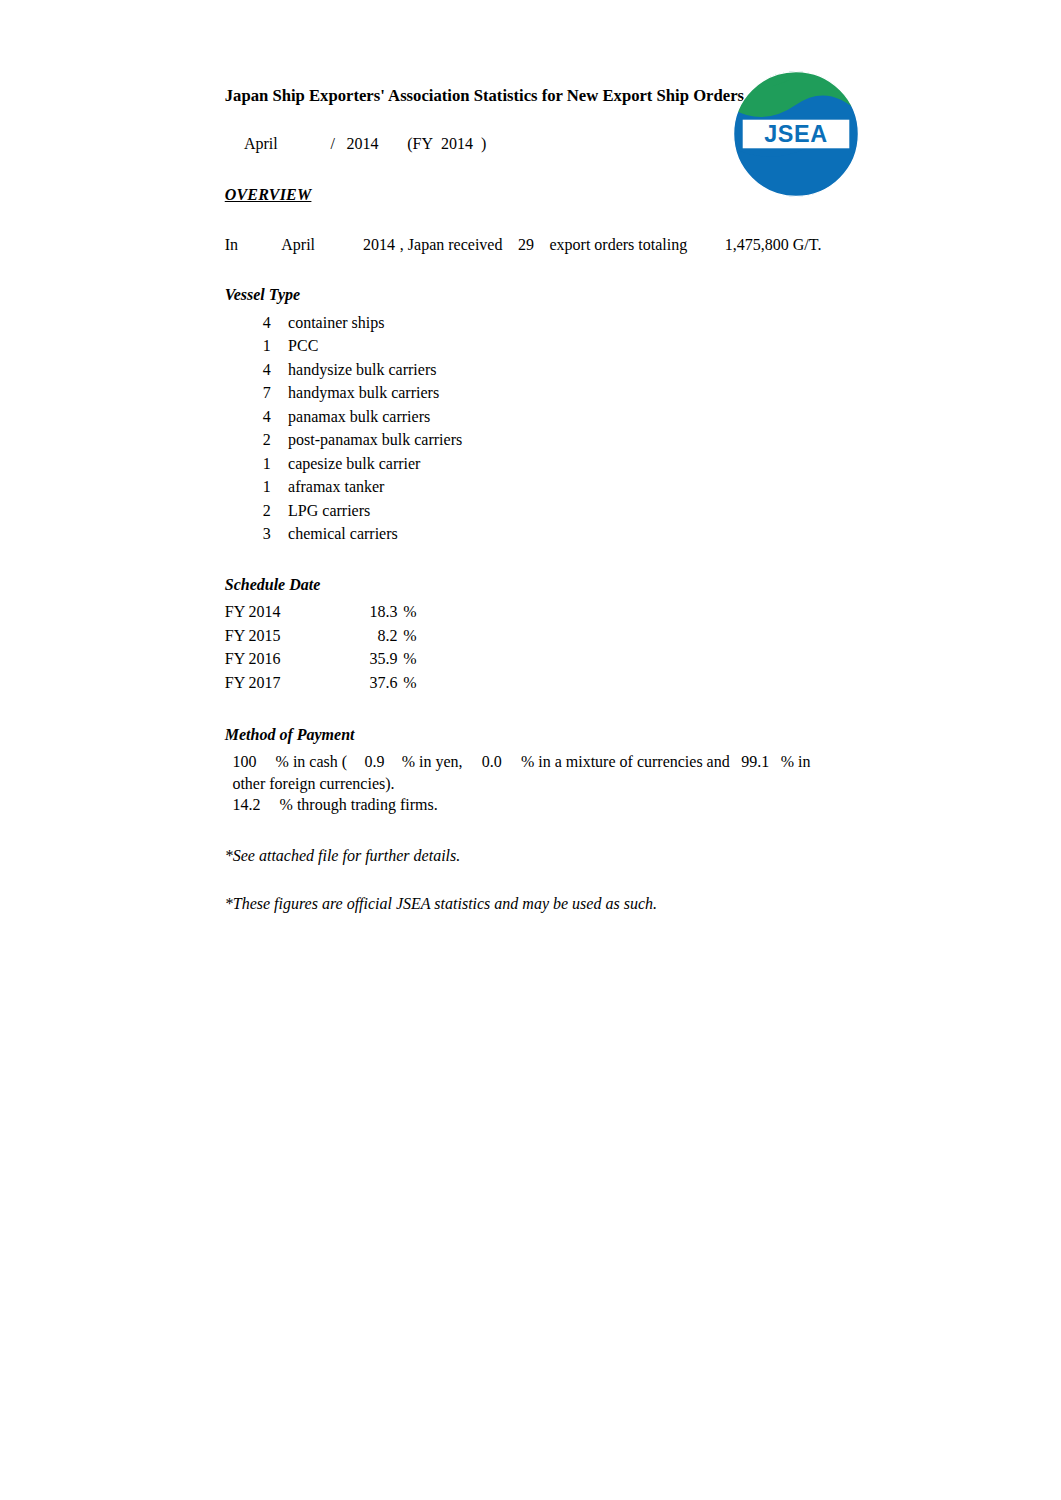JSEA
Japan Ship Exporters' Association Statistics for New Export Ship Orders
April/2014(FY 2014 )
OVERVIEW
In April 2014, Japan received 29 export orders totaling 1,475,800 G/T.
Vessel Type
| 4 | container ships |
| 1 | PCC |
| 4 | handysize bulk carriers |
| 7 | handymax bulk carriers |
| 4 | panamax bulk carriers |
| 2 | post-panamax bulk carriers |
| 1 | capesize bulk carrier |
| 1 | aframax tanker |
| 2 | LPG carriers |
| 3 | chemical carriers |
Schedule Date
| FY 2014 | 18.3 | % |
| FY 2015 | 8.2 | % |
| FY 2016 | 35.9 | % |
| FY 2017 | 37.6 | % |
Method of Payment
100 % in cash (0.9% in yen,0.0% in a mixture of currencies and99.1% in other foreign currencies).
14.2 % through trading firms.
*See attached file for further details.
*These figures are official JSEA statistics and may be used as such.